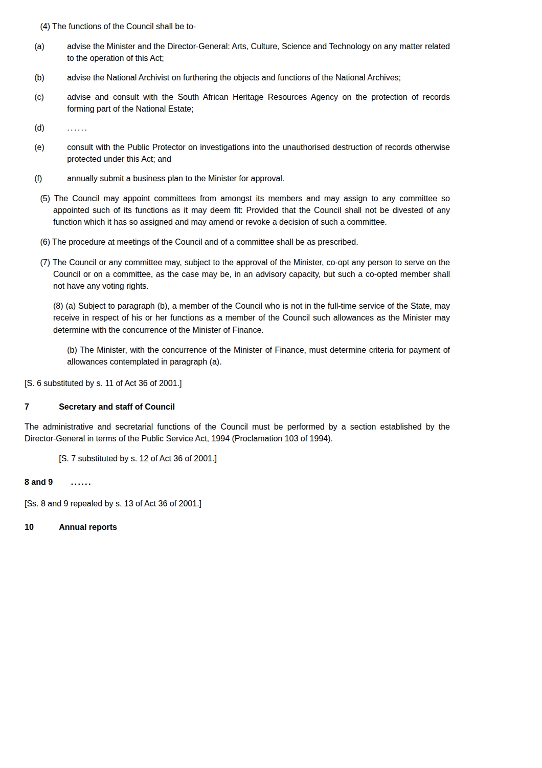(4) The functions of the Council shall be to-
(a) advise the Minister and the Director-General: Arts, Culture, Science and Technology on any matter related to the operation of this Act;
(b) advise the National Archivist on furthering the objects and functions of the National Archives;
(c) advise and consult with the South African Heritage Resources Agency on the protection of records forming part of the National Estate;
(d)......
(e) consult with the Public Protector on investigations into the unauthorised destruction of records otherwise protected under this Act; and
(f) annually submit a business plan to the Minister for approval.
(5) The Council may appoint committees from amongst its members and may assign to any committee so appointed such of its functions as it may deem fit: Provided that the Council shall not be divested of any function which it has so assigned and may amend or revoke a decision of such a committee.
(6) The procedure at meetings of the Council and of a committee shall be as prescribed.
(7) The Council or any committee may, subject to the approval of the Minister, co-opt any person to serve on the Council or on a committee, as the case may be, in an advisory capacity, but such a co-opted member shall not have any voting rights.
(8) (a) Subject to paragraph (b), a member of the Council who is not in the full-time service of the State, may receive in respect of his or her functions as a member of the Council such allowances as the Minister may determine with the concurrence of the Minister of Finance.
(b) The Minister, with the concurrence of the Minister of Finance, must determine criteria for payment of allowances contemplated in paragraph (a).
[S. 6 substituted by s. 11 of Act 36 of 2001.]
7 Secretary and staff of Council
The administrative and secretarial functions of the Council must be performed by a section established by the Director-General in terms of the Public Service Act, 1994 (Proclamation 103 of 1994).
[S. 7 substituted by s. 12 of Act 36 of 2001.]
8 and 9 ......
[Ss. 8 and 9 repealed by s. 13 of Act 36 of 2001.]
10 Annual reports